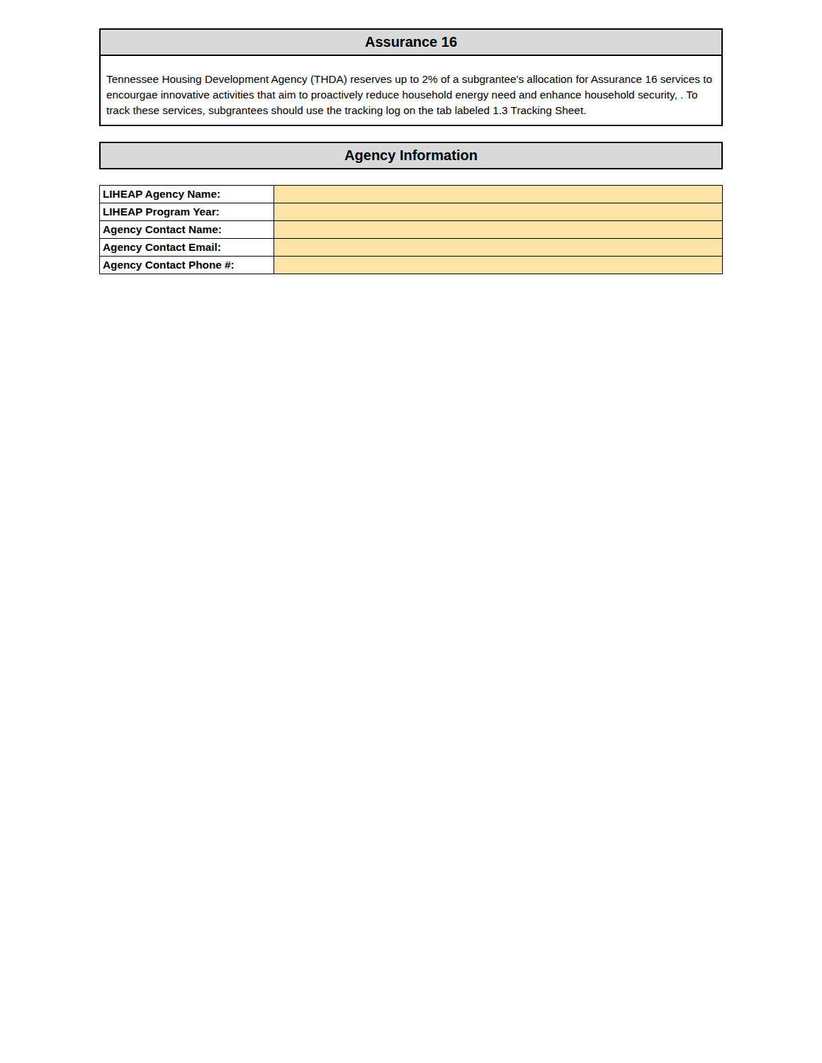| Assurance 16 |
| Tennessee Housing Development Agency (THDA) reserves up to 2% of a subgrantee's allocation for Assurance 16 services to encourgae innovative activities that aim to proactively reduce household energy need and enhance household security, . To track these services, subgrantees should use the tracking log on the tab labeled 1.3 Tracking Sheet. |
| Agency Information |
| LIHEAP Agency Name: | |
| LIHEAP Program Year: | |
| Agency Contact Name: | |
| Agency Contact Email: | |
| Agency Contact Phone #: | |